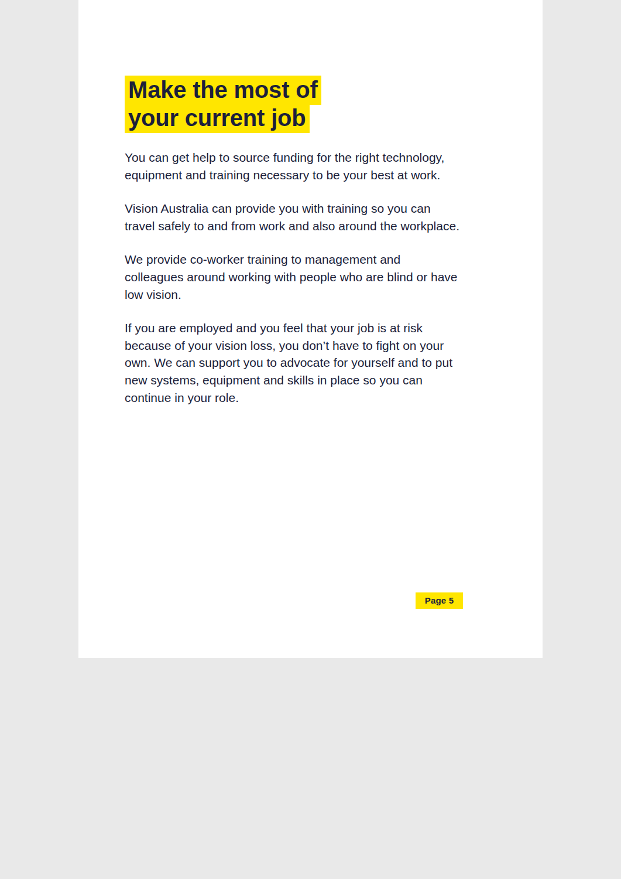Make the most of
your current job
You can get help to source funding for the right technology, equipment and training necessary to be your best at work.
Vision Australia can provide you with training so you can travel safely to and from work and also around the workplace.
We provide co-worker training to management and colleagues around working with people who are blind or have low vision.
If you are employed and you feel that your job is at risk because of your vision loss, you don’t have to fight on your own. We can support you to advocate for yourself and to put new systems, equipment and skills in place so you can continue in your role.
Page 5